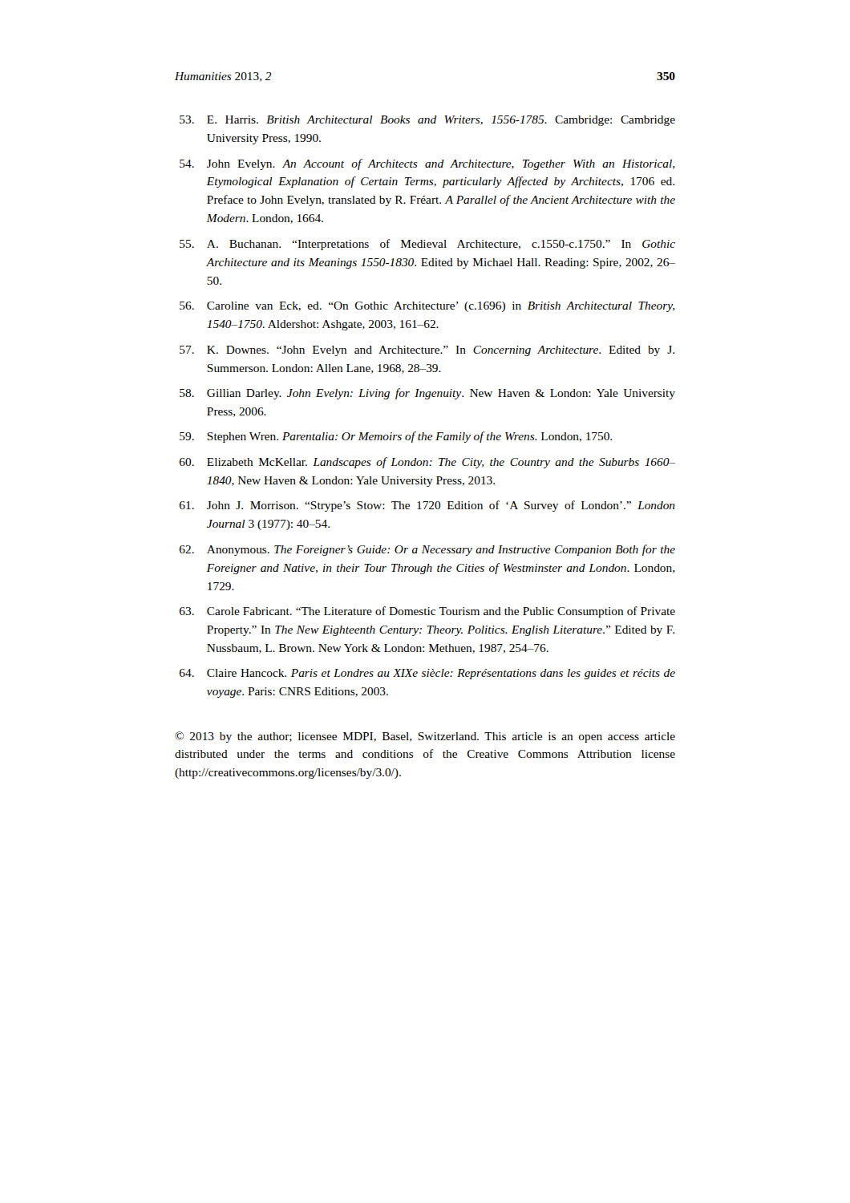Humanities 2013, 2 350
53. E. Harris. British Architectural Books and Writers, 1556-1785. Cambridge: Cambridge University Press, 1990.
54. John Evelyn. An Account of Architects and Architecture, Together With an Historical, Etymological Explanation of Certain Terms, particularly Affected by Architects, 1706 ed. Preface to John Evelyn, translated by R. Fréart. A Parallel of the Ancient Architecture with the Modern. London, 1664.
55. A. Buchanan. “Interpretations of Medieval Architecture, c.1550-c.1750.” In Gothic Architecture and its Meanings 1550-1830. Edited by Michael Hall. Reading: Spire, 2002, 26–50.
56. Caroline van Eck, ed. “On Gothic Architecture’ (c.1696) in British Architectural Theory, 1540–1750. Aldershot: Ashgate, 2003, 161–62.
57. K. Downes. “John Evelyn and Architecture.” In Concerning Architecture. Edited by J. Summerson. London: Allen Lane, 1968, 28–39.
58. Gillian Darley. John Evelyn: Living for Ingenuity. New Haven & London: Yale University Press, 2006.
59. Stephen Wren. Parentalia: Or Memoirs of the Family of the Wrens. London, 1750.
60. Elizabeth McKellar. Landscapes of London: The City, the Country and the Suburbs 1660–1840, New Haven & London: Yale University Press, 2013.
61. John J. Morrison. “Strype’s Stow: The 1720 Edition of ‘A Survey of London’.” London Journal 3 (1977): 40–54.
62. Anonymous. The Foreigner’s Guide: Or a Necessary and Instructive Companion Both for the Foreigner and Native, in their Tour Through the Cities of Westminster and London. London, 1729.
63. Carole Fabricant. “The Literature of Domestic Tourism and the Public Consumption of Private Property.” In The New Eighteenth Century: Theory. Politics. English Literature.” Edited by F. Nussbaum, L. Brown. New York & London: Methuen, 1987, 254–76.
64. Claire Hancock. Paris et Londres au XIXe siècle: Représentations dans les guides et récits de voyage. Paris: CNRS Editions, 2003.
© 2013 by the author; licensee MDPI, Basel, Switzerland. This article is an open access article distributed under the terms and conditions of the Creative Commons Attribution license (http://creativecommons.org/licenses/by/3.0/).